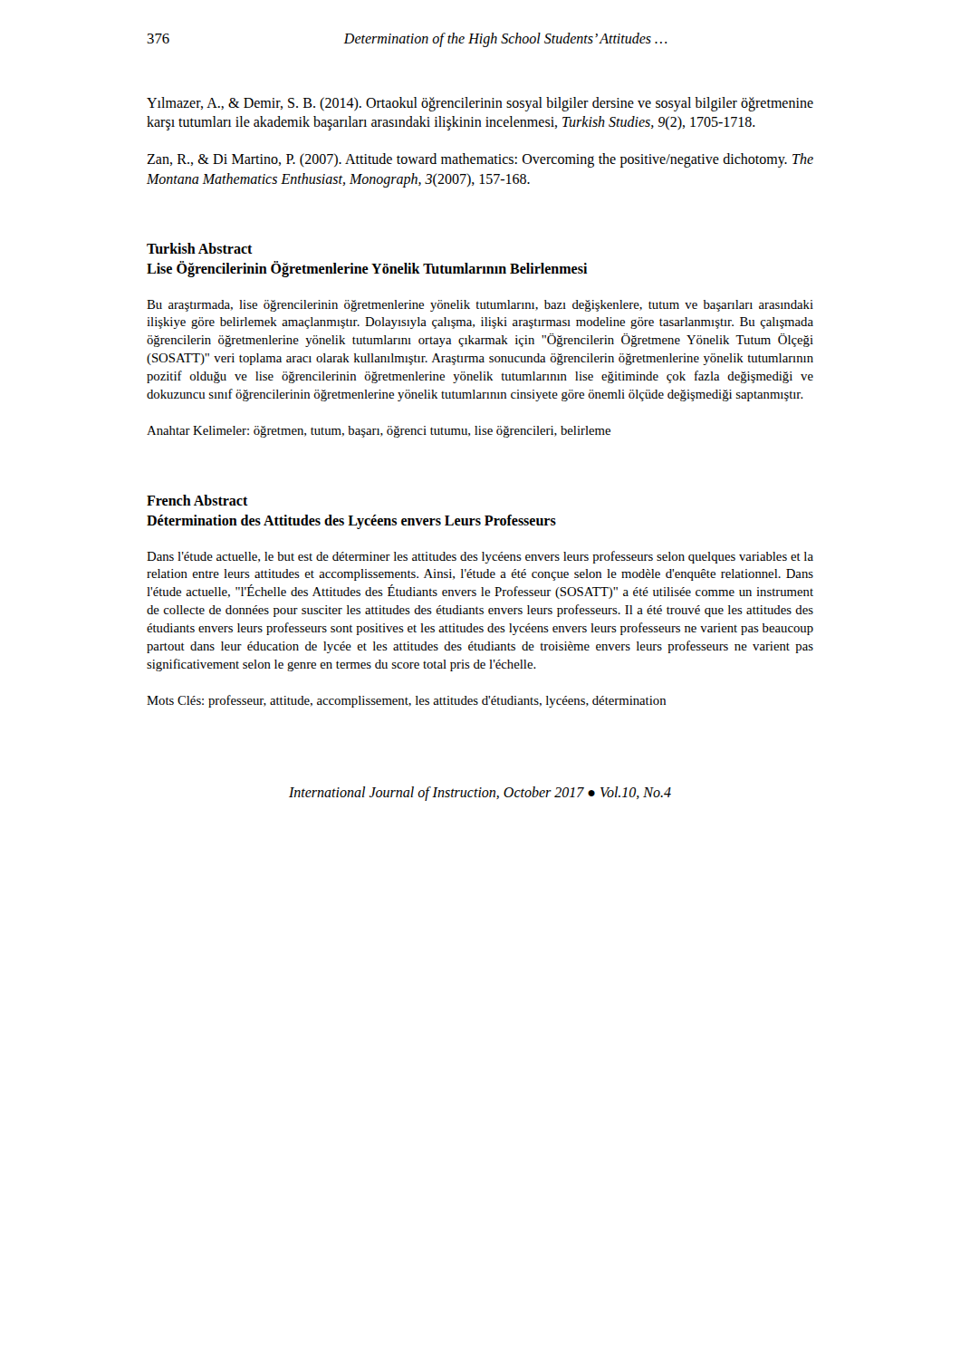376 Determination of the High School Students’ Attitudes …
Yılmazer, A., & Demir, S. B. (2014). Ortaokul öğrencilerinin sosyal bilgiler dersine ve sosyal bilgiler öğretmenine karşı tutumları ile akademik başarıları arasındaki ilişkinin incelenmesi, Turkish Studies, 9(2), 1705-1718.
Zan, R., & Di Martino, P. (2007). Attitude toward mathematics: Overcoming the positive/negative dichotomy. The Montana Mathematics Enthusiast, Monograph, 3(2007), 157-168.
Turkish Abstract
Lise Öğrencilerinin Öğretmenlerine Yönelik Tutumlarının Belirlenmesi
Bu araştırmada, lise öğrencilerinin öğretmenlerine yönelik tutumlarını, bazı değişkenlere, tutum ve başarıları arasındaki ilişkiye göre belirlemek amaçlanmıştır. Dolayısıyla çalışma, ilişki araştırması modeline göre tasarlanmıştır. Bu çalışmada öğrencilerin öğretmenlerine yönelik tutumlarını ortaya çıkarmak için "Öğrencilerin Öğretmene Yönelik Tutum Ölçeği (SOSATT)" veri toplama aracı olarak kullanılmıştır. Araştırma sonucunda öğrencilerin öğretmenlerine yönelik tutumlarının pozitif olduğu ve lise öğrencilerinin öğretmenlerine yönelik tutumlarının lise eğitiminde çok fazla değişmediği ve dokuzuncu sınıf öğrencilerinin öğretmenlerine yönelik tutumlarının cinsiyete göre önemli ölçüde değişmediği saptanmıştır.
Anahtar Kelimeler: öğretmen, tutum, başarı, öğrenci tutumu, lise öğrencileri, belirleme
French Abstract
Détermination des Attitudes des Lycéens envers Leurs Professeurs
Dans l'étude actuelle, le but est de déterminer les attitudes des lycéens envers leurs professeurs selon quelques variables et la relation entre leurs attitudes et accomplissements. Ainsi, l'étude a été conçue selon le modèle d'enquête relationnel. Dans l'étude actuelle, "l'Échelle des Attitudes des Étudiants envers le Professeur (SOSATT)" a été utilisée comme un instrument de collecte de données pour susciter les attitudes des étudiants envers leurs professeurs. Il a été trouvé que les attitudes des étudiants envers leurs professeurs sont positives et les attitudes des lycéens envers leurs professeurs ne varient pas beaucoup partout dans leur éducation de lycée et les attitudes des étudiants de troisième envers leurs professeurs ne varient pas significativement selon le genre en termes du score total pris de l'échelle.
Mots Clés: professeur, attitude, accomplissement, les attitudes d'étudiants, lycéens, détermination
International Journal of Instruction, October 2017 ● Vol.10, No.4